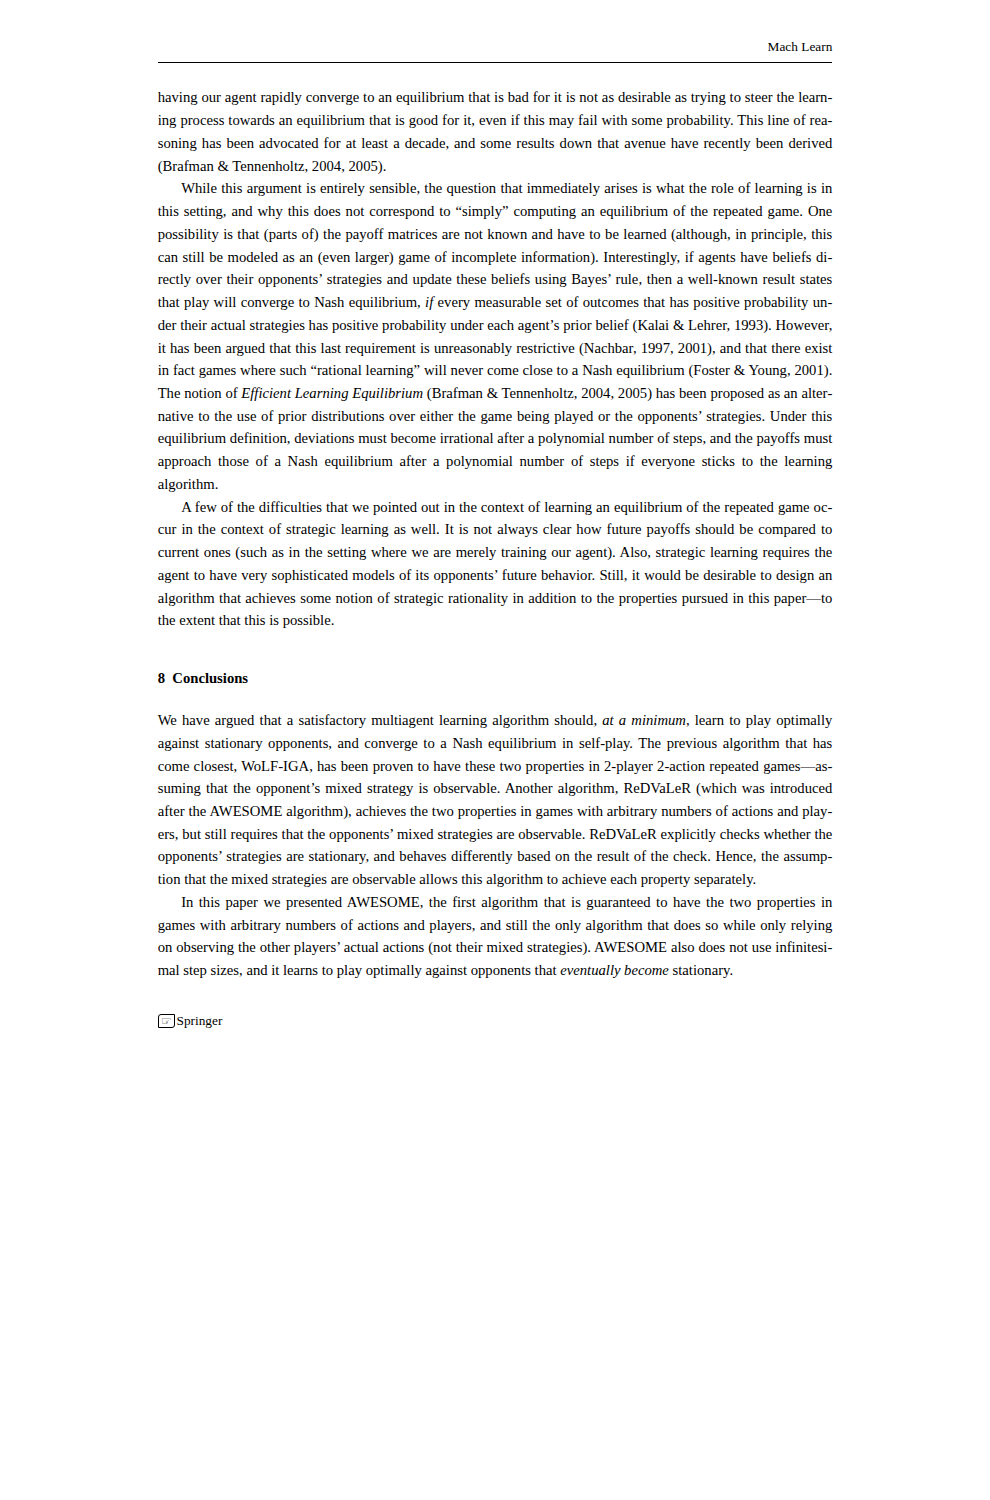Mach Learn
having our agent rapidly converge to an equilibrium that is bad for it is not as desirable as trying to steer the learning process towards an equilibrium that is good for it, even if this may fail with some probability. This line of reasoning has been advocated for at least a decade, and some results down that avenue have recently been derived (Brafman & Tennenholtz, 2004, 2005).
While this argument is entirely sensible, the question that immediately arises is what the role of learning is in this setting, and why this does not correspond to “simply” computing an equilibrium of the repeated game. One possibility is that (parts of) the payoff matrices are not known and have to be learned (although, in principle, this can still be modeled as an (even larger) game of incomplete information). Interestingly, if agents have beliefs directly over their opponents’ strategies and update these beliefs using Bayes’ rule, then a well-known result states that play will converge to Nash equilibrium, if every measurable set of outcomes that has positive probability under their actual strategies has positive probability under each agent’s prior belief (Kalai & Lehrer, 1993). However, it has been argued that this last requirement is unreasonably restrictive (Nachbar, 1997, 2001), and that there exist in fact games where such “rational learning” will never come close to a Nash equilibrium (Foster & Young, 2001). The notion of Efficient Learning Equilibrium (Brafman & Tennenholtz, 2004, 2005) has been proposed as an alternative to the use of prior distributions over either the game being played or the opponents’ strategies. Under this equilibrium definition, deviations must become irrational after a polynomial number of steps, and the payoffs must approach those of a Nash equilibrium after a polynomial number of steps if everyone sticks to the learning algorithm.
A few of the difficulties that we pointed out in the context of learning an equilibrium of the repeated game occur in the context of strategic learning as well. It is not always clear how future payoffs should be compared to current ones (such as in the setting where we are merely training our agent). Also, strategic learning requires the agent to have very sophisticated models of its opponents’ future behavior. Still, it would be desirable to design an algorithm that achieves some notion of strategic rationality in addition to the properties pursued in this paper—to the extent that this is possible.
8 Conclusions
We have argued that a satisfactory multiagent learning algorithm should, at a minimum, learn to play optimally against stationary opponents, and converge to a Nash equilibrium in self-play. The previous algorithm that has come closest, WoLF-IGA, has been proven to have these two properties in 2-player 2-action repeated games—assuming that the opponent’s mixed strategy is observable. Another algorithm, ReDVaLeR (which was introduced after the AWESOME algorithm), achieves the two properties in games with arbitrary numbers of actions and players, but still requires that the opponents’ mixed strategies are observable. ReDVaLeR explicitly checks whether the opponents’ strategies are stationary, and behaves differently based on the result of the check. Hence, the assumption that the mixed strategies are observable allows this algorithm to achieve each property separately.
In this paper we presented AWESOME, the first algorithm that is guaranteed to have the two properties in games with arbitrary numbers of actions and players, and still the only algorithm that does so while only relying on observing the other players’ actual actions (not their mixed strategies). AWESOME also does not use infinitesimal step sizes, and it learns to play optimally against opponents that eventually become stationary.
☞Springer